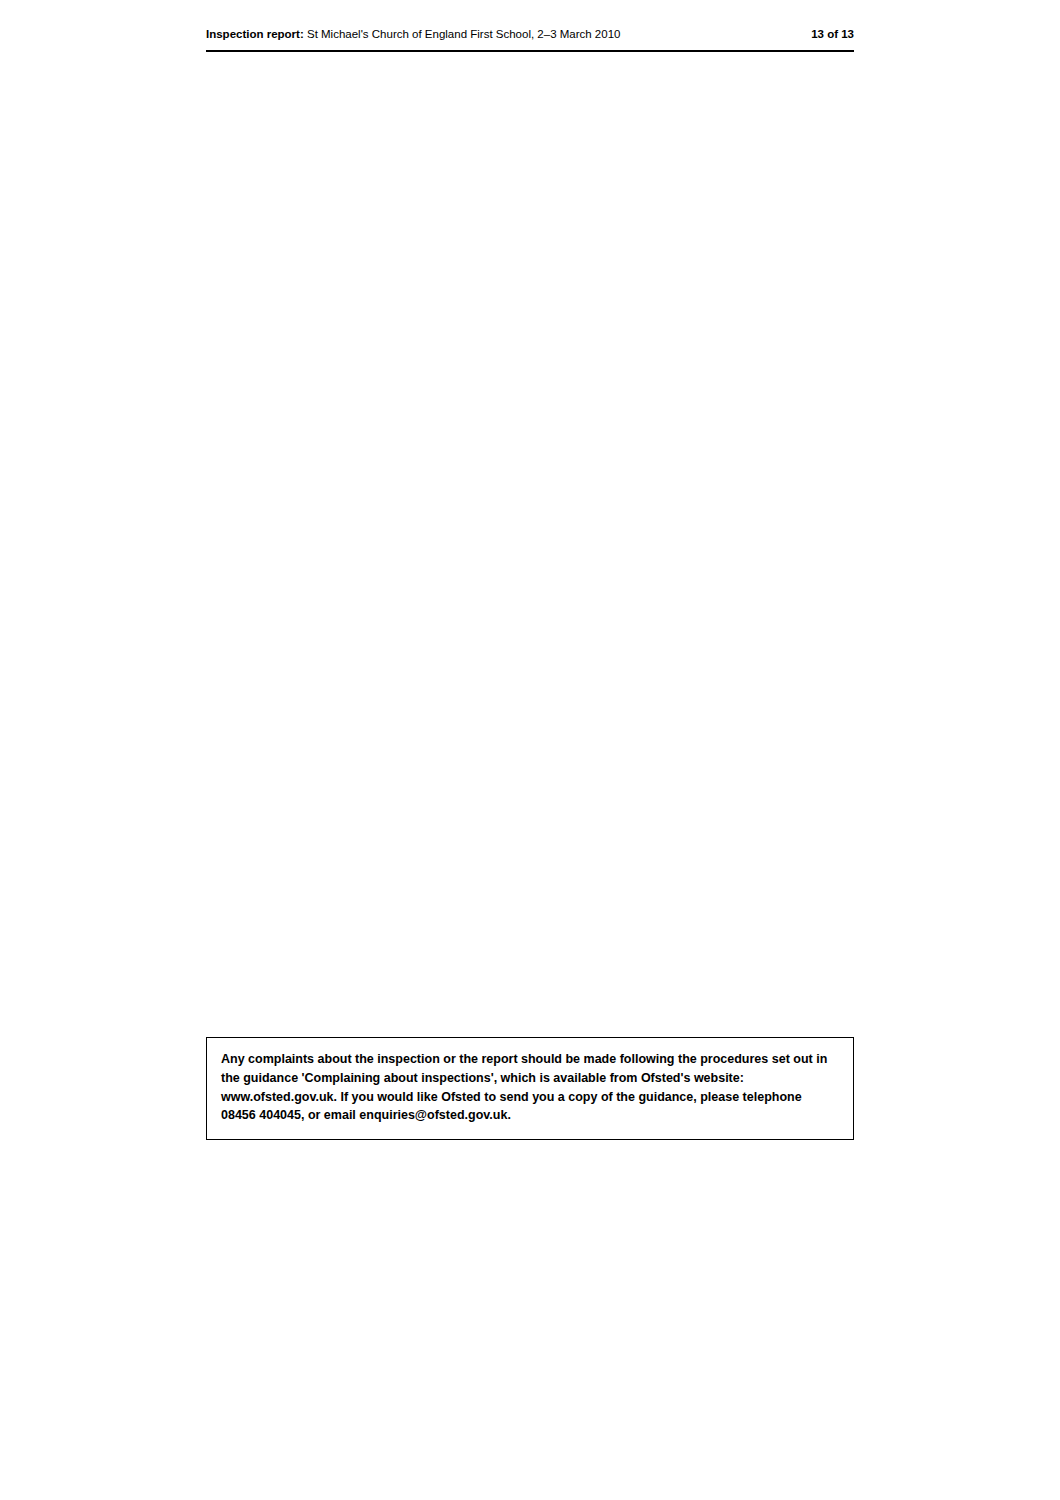Inspection report: St Michael's Church of England First School, 2–3 March 2010
13 of 13
Any complaints about the inspection or the report should be made following the procedures set out in the guidance 'Complaining about inspections', which is available from Ofsted's website: www.ofsted.gov.uk. If you would like Ofsted to send you a copy of the guidance, please telephone 08456 404045, or email enquiries@ofsted.gov.uk.